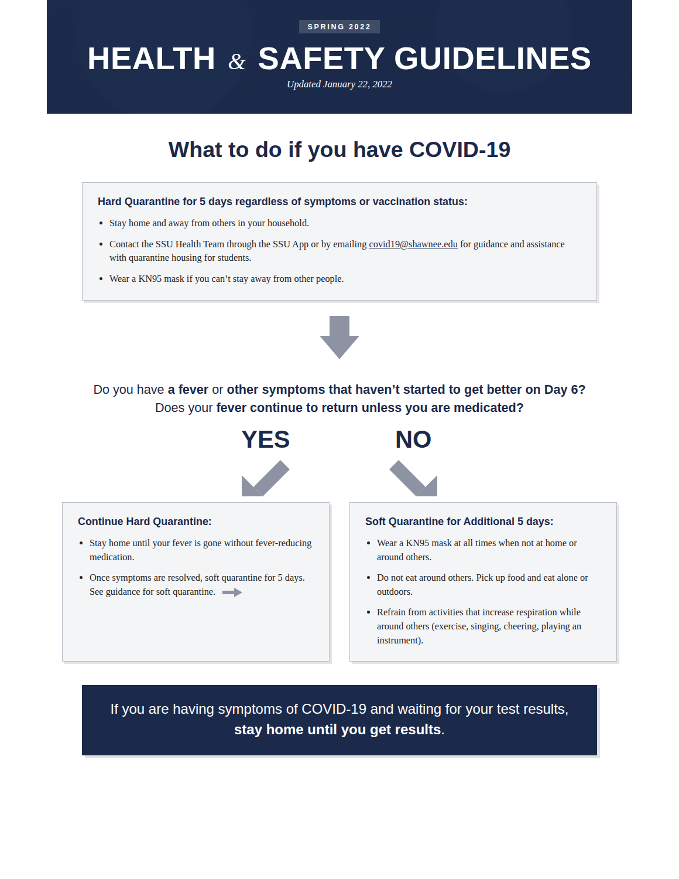Spring 2022
HEALTH & SAFETY GUIDELINES
Updated January 22, 2022
What to do if you have COVID-19
Hard Quarantine for 5 days regardless of symptoms or vaccination status:
Stay home and away from others in your household.
Contact the SSU Health Team through the SSU App or by emailing covid19@shawnee.edu for guidance and assistance with quarantine housing for students.
Wear a KN95 mask if you can’t stay away from other people.
Do you have a fever or other symptoms that haven’t started to get better on Day 6?
Does your fever continue to return unless you are medicated?
YES
NO
Continue Hard Quarantine:
Stay home until your fever is gone without fever-reducing medication.
Once symptoms are resolved, soft quarantine for 5 days. See guidance for soft quarantine.
Soft Quarantine for Additional 5 days:
Wear a KN95 mask at all times when not at home or around others.
Do not eat around others. Pick up food and eat alone or outdoors.
Refrain from activities that increase respiration while around others (exercise, singing, cheering, playing an instrument).
If you are having symptoms of COVID-19 and waiting for your test results, stay home until you get results.